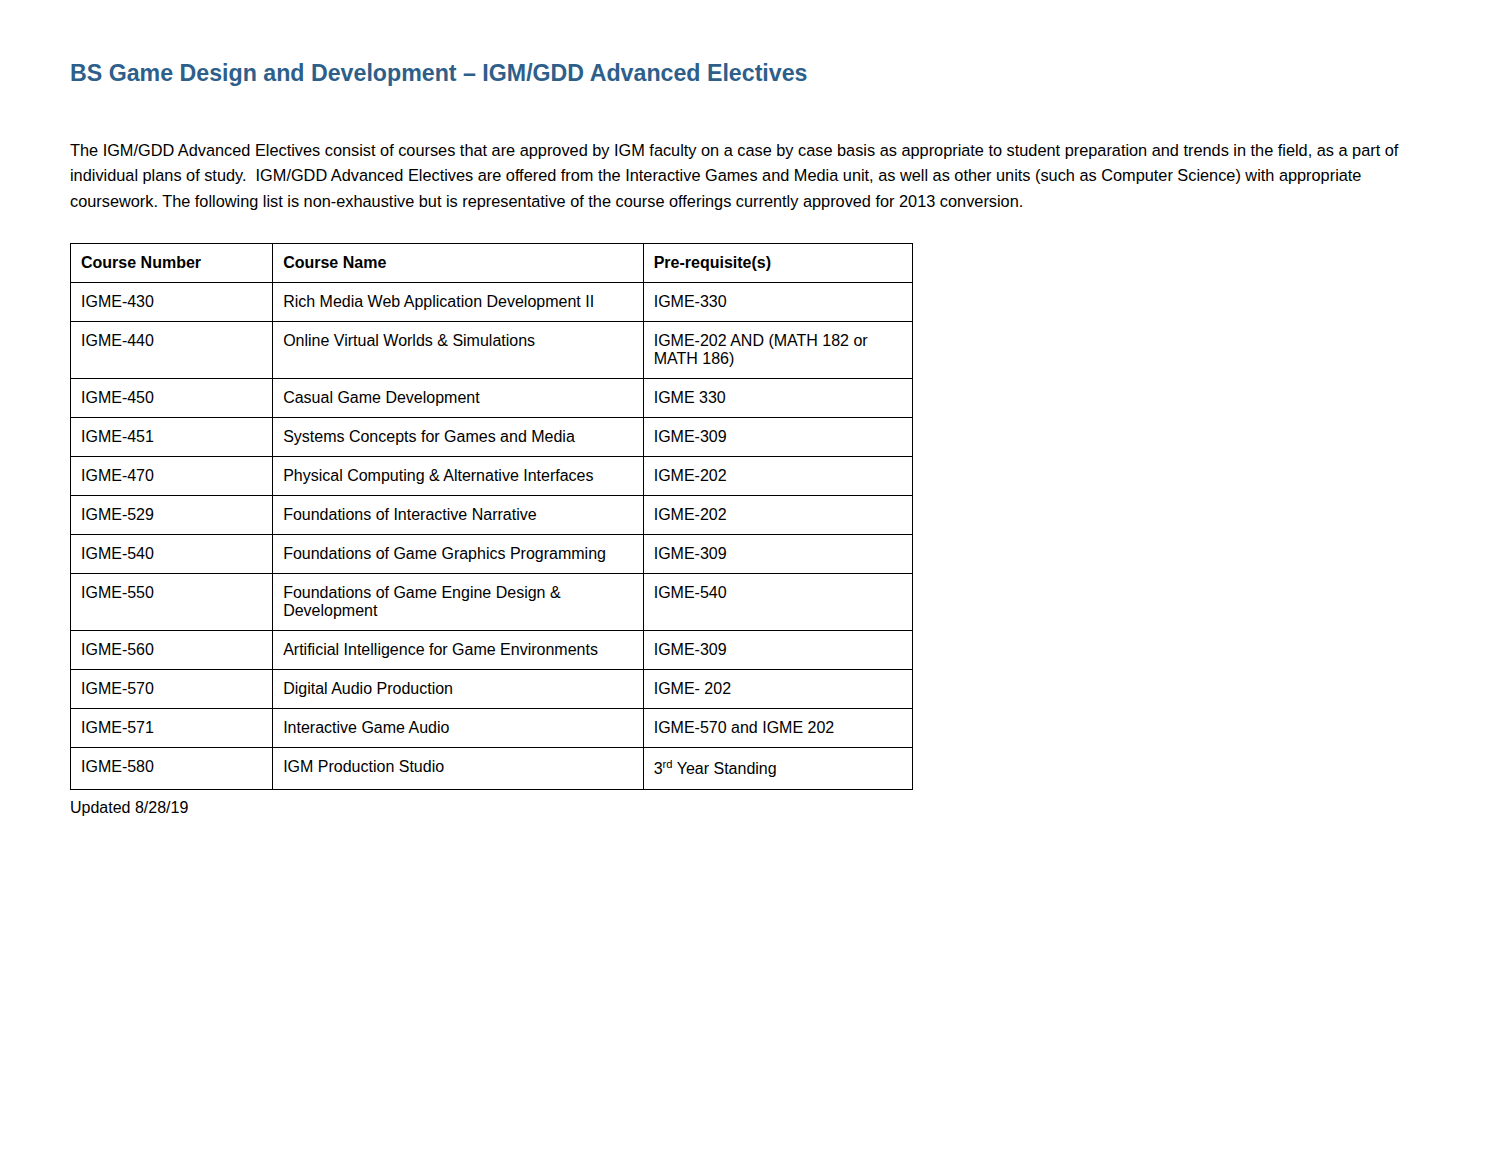BS Game Design and Development – IGM/GDD Advanced Electives
The IGM/GDD Advanced Electives consist of courses that are approved by IGM faculty on a case by case basis as appropriate to student preparation and trends in the field, as a part of individual plans of study. IGM/GDD Advanced Electives are offered from the Interactive Games and Media unit, as well as other units (such as Computer Science) with appropriate coursework. The following list is non-exhaustive but is representative of the course offerings currently approved for 2013 conversion.
| Course Number | Course Name | Pre-requisite(s) |
| --- | --- | --- |
| IGME-430 | Rich Media Web Application Development II | IGME-330 |
| IGME-440 | Online Virtual Worlds & Simulations | IGME-202 AND (MATH 182 or MATH 186) |
| IGME-450 | Casual Game Development | IGME 330 |
| IGME-451 | Systems Concepts for Games and Media | IGME-309 |
| IGME-470 | Physical Computing & Alternative Interfaces | IGME-202 |
| IGME-529 | Foundations of Interactive Narrative | IGME-202 |
| IGME-540 | Foundations of Game Graphics Programming | IGME-309 |
| IGME-550 | Foundations of Game Engine Design & Development | IGME-540 |
| IGME-560 | Artificial Intelligence for Game Environments | IGME-309 |
| IGME-570 | Digital Audio Production | IGME- 202 |
| IGME-571 | Interactive Game Audio | IGME-570 and IGME 202 |
| IGME-580 | IGM Production Studio | 3 rd Year Standing |
Updated 8/28/19